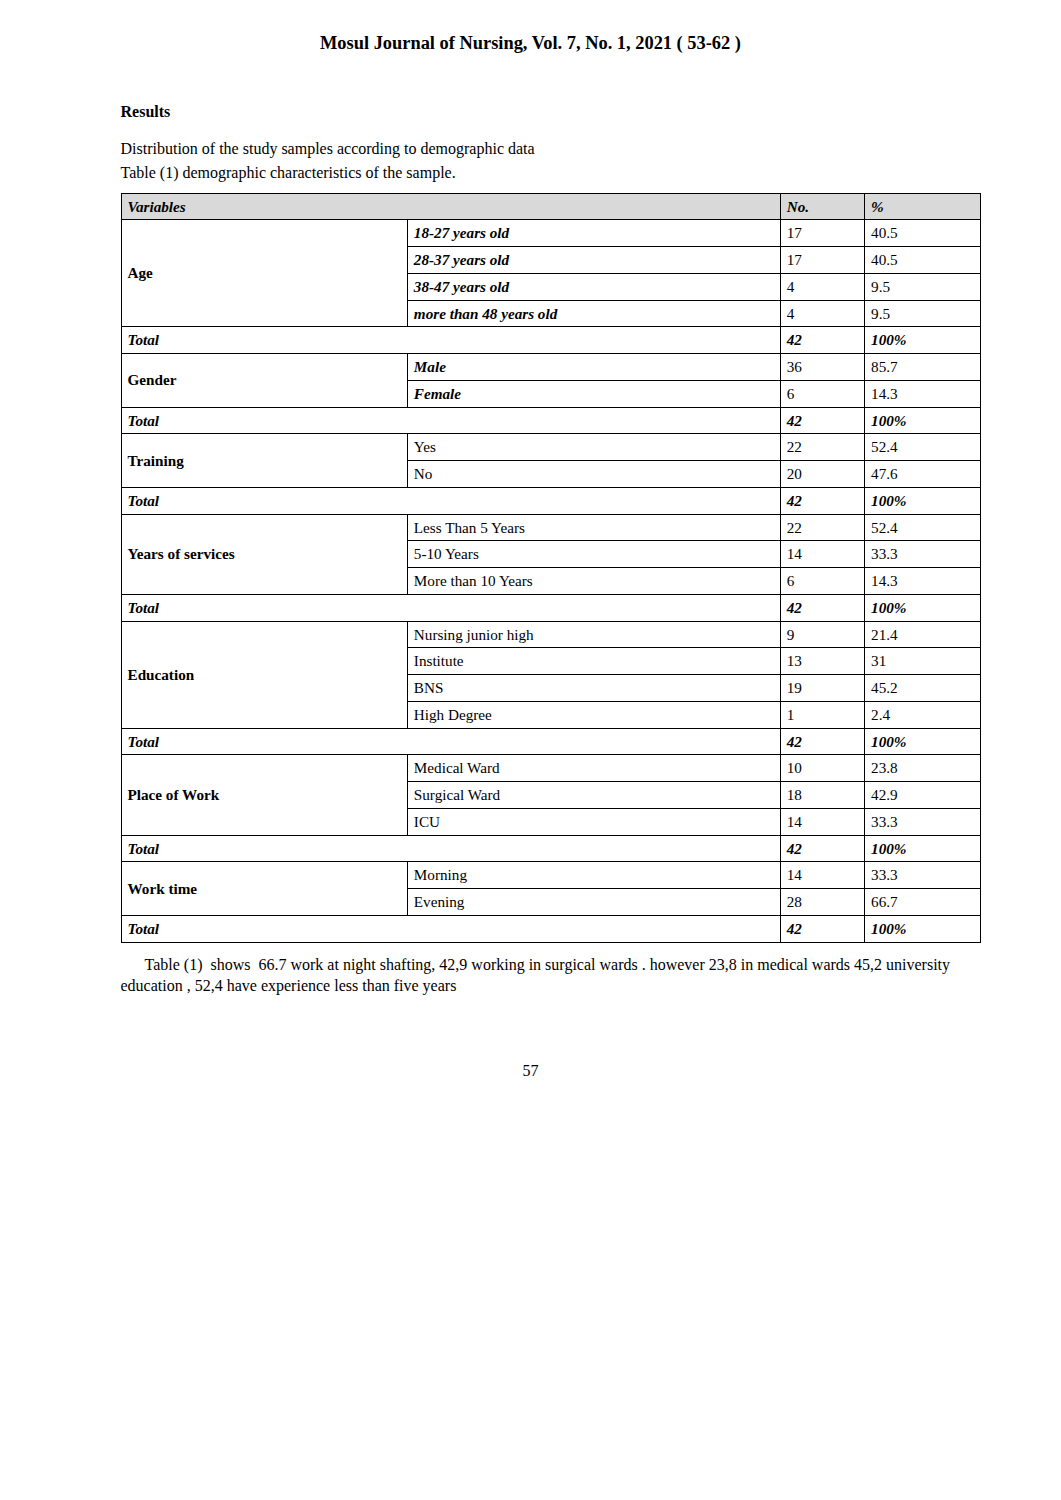Mosul Journal of Nursing, Vol. 7, No. 1, 2021 ( 53-62 )
Results
Distribution of the study samples according to demographic data
Table (1) demographic characteristics of the sample.
| Variables | No. | % |
| --- | --- | --- |
| Age | 18-27 years old | 17 | 40.5 |
| 28-37 years old | 17 | 40.5 |
| 38-47 years old | 4 | 9.5 |
| more than 48 years old | 4 | 9.5 |
| Total | 42 | 100% |
| Gender | Male | 36 | 85.7 |
| Female | 6 | 14.3 |
| Total | 42 | 100% |
| Training | Yes | 22 | 52.4 |
| No | 20 | 47.6 |
| Total | 42 | 100% |
| Years of services | Less Than 5 Years | 22 | 52.4 |
| 5-10 Years | 14 | 33.3 |
| More than 10 Years | 6 | 14.3 |
| Total | 42 | 100% |
| Education | Nursing junior high | 9 | 21.4 |
| Institute | 13 | 31 |
| BNS | 19 | 45.2 |
| High Degree | 1 | 2.4 |
| Total | 42 | 100% |
| Place of Work | Medical Ward | 10 | 23.8 |
| Surgical Ward | 18 | 42.9 |
| ICU | 14 | 33.3 |
| Total | 42 | 100% |
| Work time | Morning | 14 | 33.3 |
| Evening | 28 | 66.7 |
| Total | 42 | 100% |
Table (1) shows 66.7 work at night shafting, 42,9 working in surgical wards . however 23,8 in medical wards 45,2 university education , 52,4 have experience less than five years
57